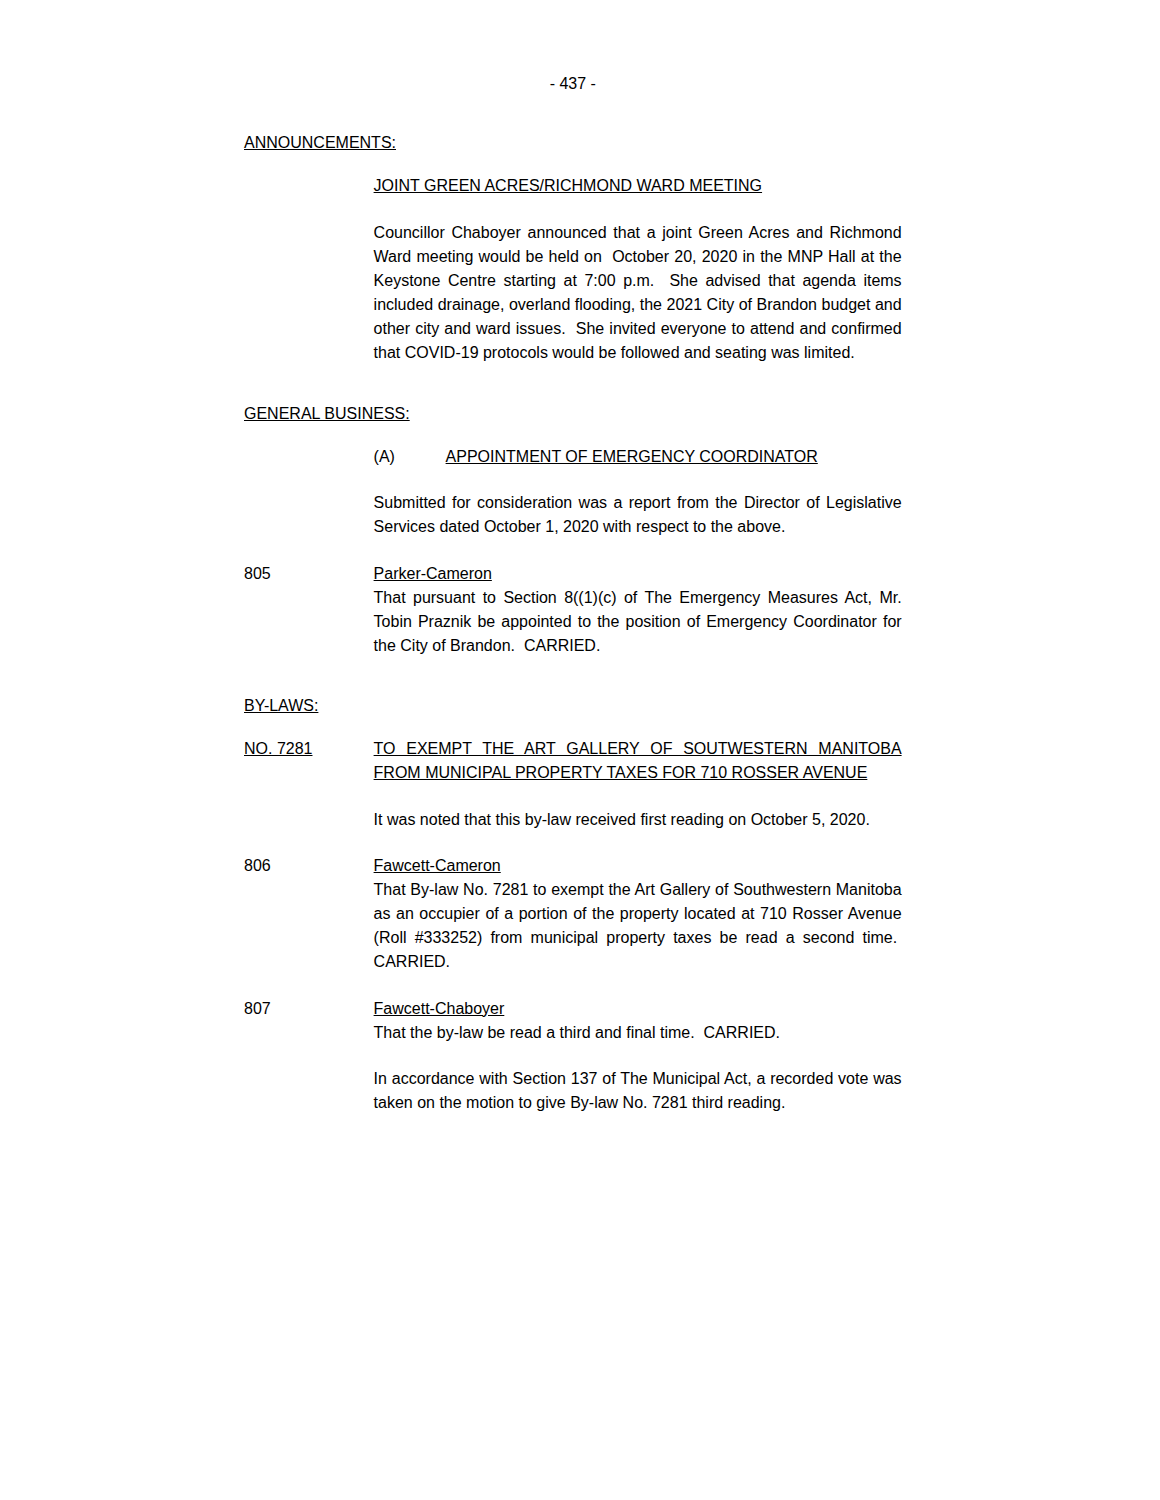- 437 -
ANNOUNCEMENTS:
JOINT GREEN ACRES/RICHMOND WARD MEETING
Councillor Chaboyer announced that a joint Green Acres and Richmond Ward meeting would be held on October 20, 2020 in the MNP Hall at the Keystone Centre starting at 7:00 p.m. She advised that agenda items included drainage, overland flooding, the 2021 City of Brandon budget and other city and ward issues. She invited everyone to attend and confirmed that COVID-19 protocols would be followed and seating was limited.
GENERAL BUSINESS:
(A) APPOINTMENT OF EMERGENCY COORDINATOR
Submitted for consideration was a report from the Director of Legislative Services dated October 1, 2020 with respect to the above.
805
Parker-Cameron That pursuant to Section 8((1)(c) of The Emergency Measures Act, Mr. Tobin Praznik be appointed to the position of Emergency Coordinator for the City of Brandon. CARRIED.
BY-LAWS:
NO. 7281
TO EXEMPT THE ART GALLERY OF SOUTWESTERN MANITOBA FROM MUNICIPAL PROPERTY TAXES FOR 710 ROSSER AVENUE
It was noted that this by-law received first reading on October 5, 2020.
806
Fawcett-Cameron That By-law No. 7281 to exempt the Art Gallery of Southwestern Manitoba as an occupier of a portion of the property located at 710 Rosser Avenue (Roll #333252) from municipal property taxes be read a second time. CARRIED.
807
Fawcett-Chaboyer That the by-law be read a third and final time. CARRIED.
In accordance with Section 137 of The Municipal Act, a recorded vote was taken on the motion to give By-law No. 7281 third reading.